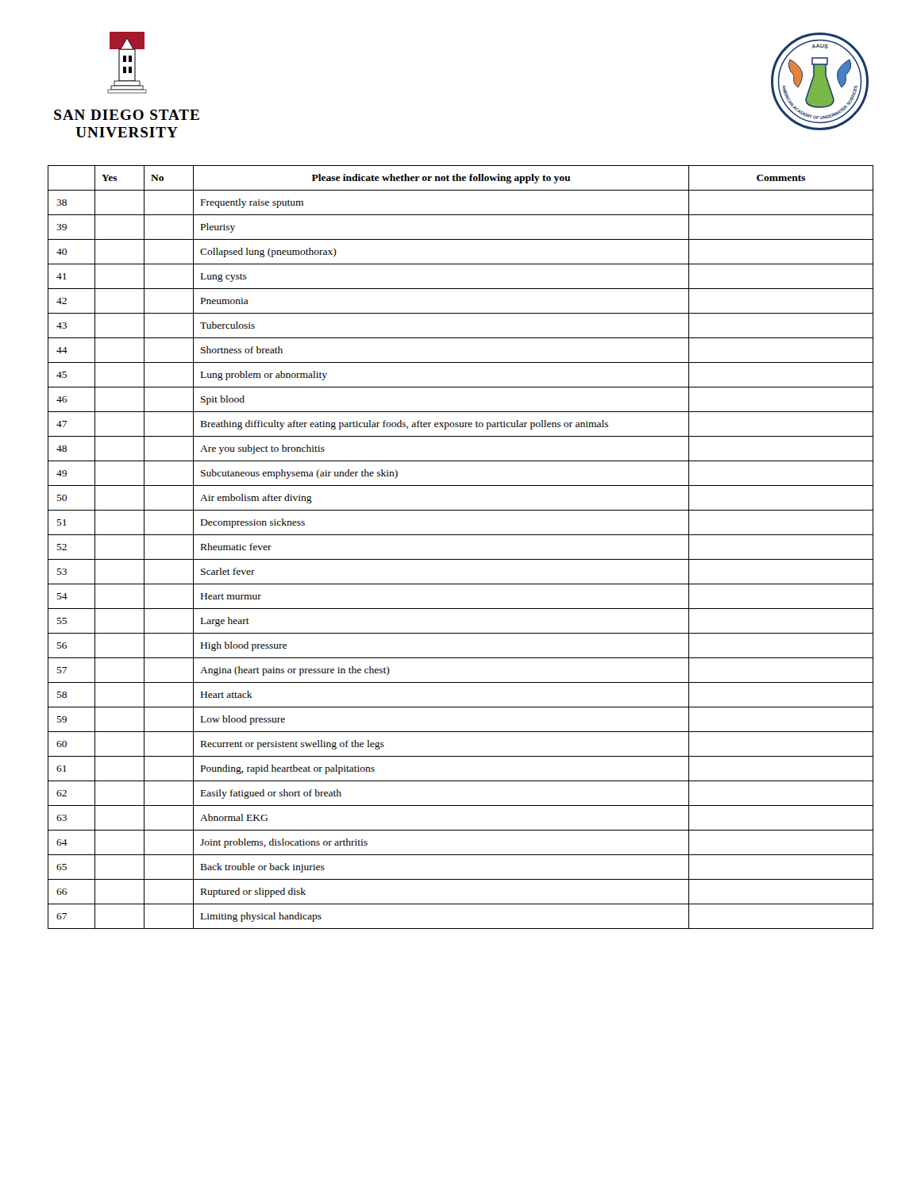SAN DIEGO STATE UNIVERSITY
AAUS AMERICAN ACADEMY OF UNDERWATER SCIENCES
| | Yes | No | Please indicate whether or not the following apply to you | Comments |
| --- | --- | --- | --- | --- |
| 38 | | | Frequently raise sputum | |
| 39 | | | Pleurisy | |
| 40 | | | Collapsed lung (pneumothorax) | |
| 41 | | | Lung cysts | |
| 42 | | | Pneumonia | |
| 43 | | | Tuberculosis | |
| 44 | | | Shortness of breath | |
| 45 | | | Lung problem or abnormality | |
| 46 | | | Spit blood | |
| 47 | | | Breathing difficulty after eating particular foods, after exposure to particular pollens or animals | |
| 48 | | | Are you subject to bronchitis | |
| 49 | | | Subcutaneous emphysema (air under the skin) | |
| 50 | | | Air embolism after diving | |
| 51 | | | Decompression sickness | |
| 52 | | | Rheumatic fever | |
| 53 | | | Scarlet fever | |
| 54 | | | Heart murmur | |
| 55 | | | Large heart | |
| 56 | | | High blood pressure | |
| 57 | | | Angina (heart pains or pressure in the chest) | |
| 58 | | | Heart attack | |
| 59 | | | Low blood pressure | |
| 60 | | | Recurrent or persistent swelling of the legs | |
| 61 | | | Pounding, rapid heartbeat or palpitations | |
| 62 | | | Easily fatigued or short of breath | |
| 63 | | | Abnormal EKG | |
| 64 | | | Joint problems, dislocations or arthritis | |
| 65 | | | Back trouble or back injuries | |
| 66 | | | Ruptured or slipped disk | |
| 67 | | | Limiting physical handicaps | |